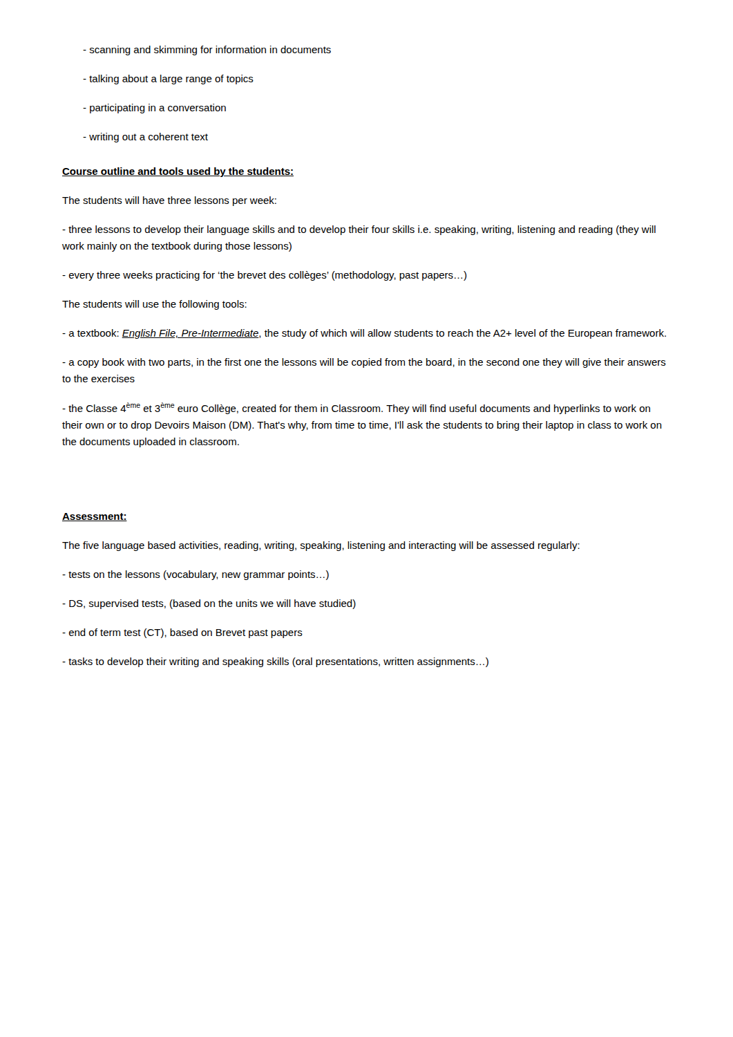- scanning and skimming for information in documents
- talking about a large range of topics
- participating in a conversation
- writing out a coherent text
Course outline and tools used by the students:
The students will have three lessons per week:
- three lessons to develop their language skills and to develop their four skills i.e. speaking, writing, listening and reading (they will work mainly on the textbook during those lessons)
- every three weeks practicing for ‘the brevet des collèges’ (methodology, past papers…)
The students will use the following tools:
- a textbook: English File, Pre-Intermediate, the study of which will allow students to reach the A2+ level of the European framework.
- a copy book with two parts, in the first one the lessons will be copied from the board, in the second one they will give their answers to the exercises
- the Classe 4ème et 3ème euro Collège, created for them in Classroom. They will find useful documents and hyperlinks to work on their own or to drop Devoirs Maison (DM). That's why, from time to time, I'll ask the students to bring their laptop in class to work on the documents uploaded in classroom.
Assessment:
The five language based activities, reading, writing, speaking, listening and interacting will be assessed regularly:
- tests on the lessons (vocabulary, new grammar points…)
- DS, supervised tests, (based on the units we will have studied)
- end of term test (CT), based on Brevet past papers
- tasks to develop their writing and speaking skills (oral presentations, written assignments…)